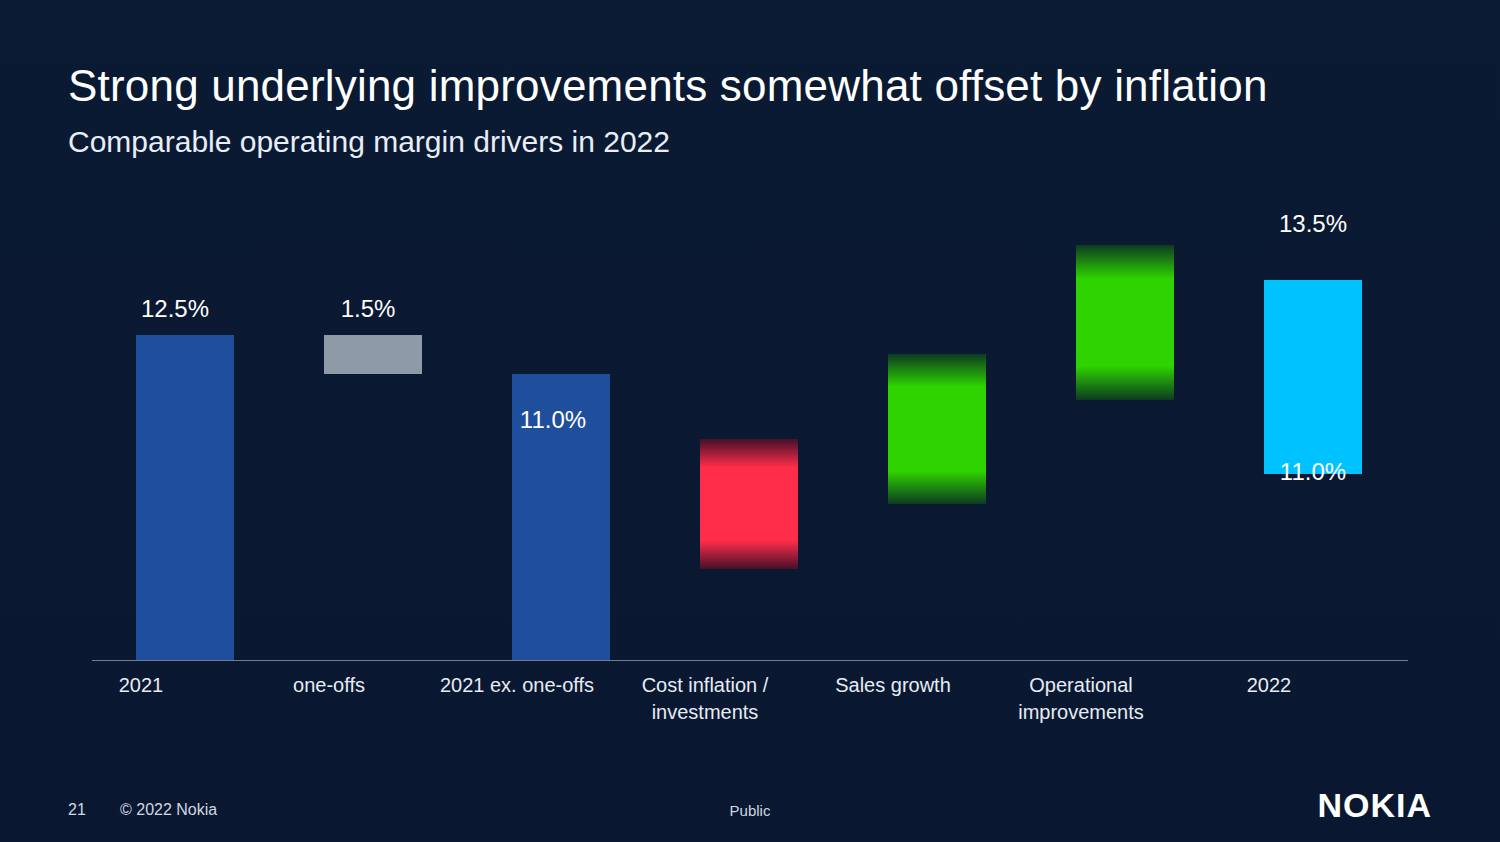Strong underlying improvements somewhat offset by inflation
Comparable operating margin drivers in 2022
12.5%
1.5%
11.0%
13.5%
11.0%
2021
one-offs
2021 ex. one-offs
Cost inflation /
investments
Sales growth
Operational
improvements
2022
21
© 2022 Nokia
Public
NOKIA